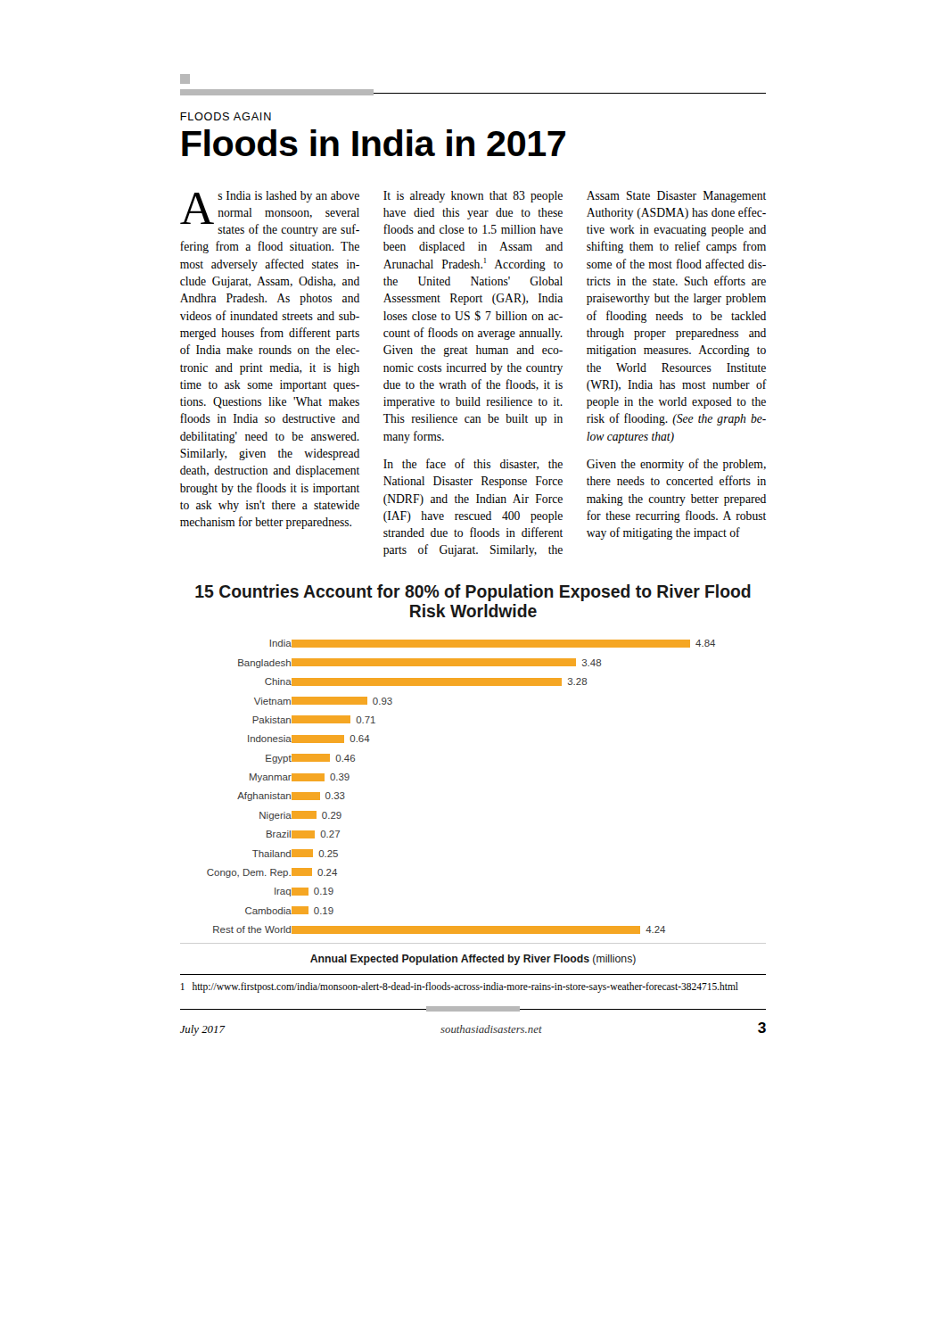FLOODS AGAIN
Floods in India in 2017
As India is lashed by an above normal monsoon, several states of the country are suffering from a flood situation. The most adversely affected states include Gujarat, Assam, Odisha, and Andhra Pradesh. As photos and videos of inundated streets and submerged houses from different parts of India make rounds on the electronic and print media, it is high time to ask some important questions. Questions like 'What makes floods in India so destructive and debilitating' need to be answered. Similarly, given the widespread death, destruction and displacement brought by the floods it is important to ask why isn't there a statewide mechanism for better preparedness.
It is already known that 83 people have died this year due to these floods and close to 1.5 million have been displaced in Assam and Arunachal Pradesh.1 According to the United Nations' Global Assessment Report (GAR), India loses close to US $ 7 billion on account of floods on average annually. Given the great human and economic costs incurred by the country due to the wrath of the floods, it is imperative to build resilience to it. This resilience can be built up in many forms.
In the face of this disaster, the National Disaster Response Force (NDRF) and the Indian Air Force (IAF) have rescued 400 people stranded due to floods in different parts of Gujarat. Similarly, the Assam State Disaster Management Authority (ASDMA) has done effective work in evacuating people and shifting them to relief camps from some of the most flood affected districts in the state. Such efforts are praiseworthy but the larger problem of flooding needs to be tackled through proper preparedness and mitigation measures. According to the World Resources Institute (WRI), India has most number of people in the world exposed to the risk of flooding. (See the graph below captures that)
Given the enormity of the problem, there needs to concerted efforts in making the country better prepared for these recurring floods. A robust way of mitigating the impact of
15 Countries Account for 80% of Population Exposed to River Flood Risk Worldwide
| India | 4.84 |
| Bangladesh | 3.48 |
| China | 3.28 |
| Vietnam | 0.93 |
| Pakistan | 0.71 |
| Indonesia | 0.64 |
| Egypt | 0.46 |
| Myanmar | 0.39 |
| Afghanistan | 0.33 |
| Nigeria | 0.29 |
| Brazil | 0.27 |
| Thailand | 0.25 |
| Congo, Dem. Rep. | 0.24 |
| Iraq | 0.19 |
| Cambodia | 0.19 |
| Rest of the World | 4.24 |
Annual Expected Population Affected by River Floods (millions)
1 http://www.firstpost.com/india/monsoon-alert-8-dead-in-floods-across-india-more-rains-in-store-says-weather-forecast-3824715.html
July 2017
southasiadisasters.net
3